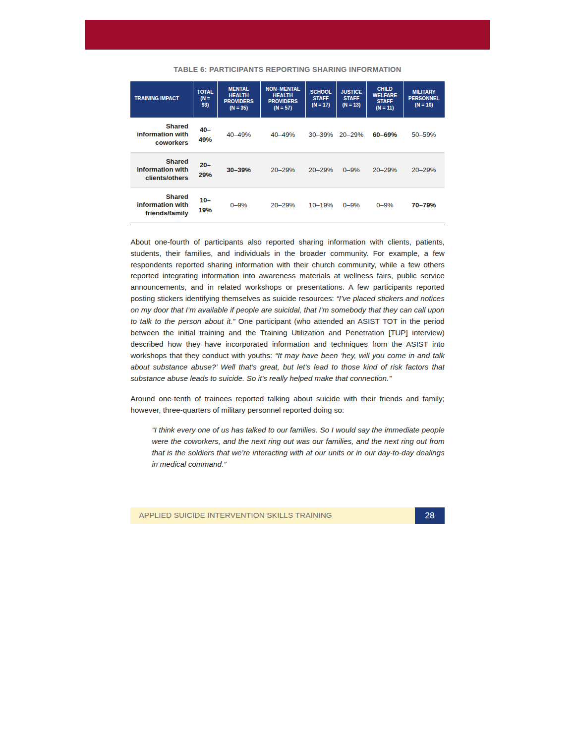TABLE 6: PARTICIPANTS REPORTING SHARING INFORMATION
| TRAINING IMPACT | TOTAL (N = 93) | MENTAL HEALTH PROVIDERS (n = 35) | NON–MENTAL HEALTH PROVIDERS (n = 57) | SCHOOL STAFF (n = 17) | JUSTICE STAFF (n = 13) | CHILD WELFARE STAFF (n = 11) | MILITARY PERSONNEL (n = 10) |
| --- | --- | --- | --- | --- | --- | --- | --- |
| Shared information with coworkers | 40–49% | 40–49% | 40–49% | 30–39% | 20–29% | 60–69% | 50–59% |
| Shared information with clients/others | 20–29% | 30–39% | 20–29% | 20–29% | 0–9% | 20–29% | 20–29% |
| Shared information with friends/family | 10–19% | 0–9% | 20–29% | 10–19% | 0–9% | 0–9% | 70–79% |
About one-fourth of participants also reported sharing information with clients, patients, students, their families, and individuals in the broader community. For example, a few respondents reported sharing information with their church community, while a few others reported integrating information into awareness materials at wellness fairs, public service announcements, and in related workshops or presentations. A few participants reported posting stickers identifying themselves as suicide resources: “I’ve placed stickers and notices on my door that I’m available if people are suicidal, that I’m somebody that they can call upon to talk to the person about it.” One participant (who attended an ASIST TOT in the period between the initial training and the Training Utilization and Penetration [TUP] interview) described how they have incorporated information and techniques from the ASIST into workshops that they conduct with youths: “It may have been ‘hey, will you come in and talk about substance abuse?’ Well that’s great, but let’s lead to those kind of risk factors that substance abuse leads to suicide. So it’s really helped make that connection.”
Around one-tenth of trainees reported talking about suicide with their friends and family; however, three-quarters of military personnel reported doing so:
“I think every one of us has talked to our families. So I would say the immediate people were the coworkers, and the next ring out was our families, and the next ring out from that is the soldiers that we’re interacting with at our units or in our day-to-day dealings in medical command.”
APPLIED SUICIDE INTERVENTION SKILLS TRAINING
28